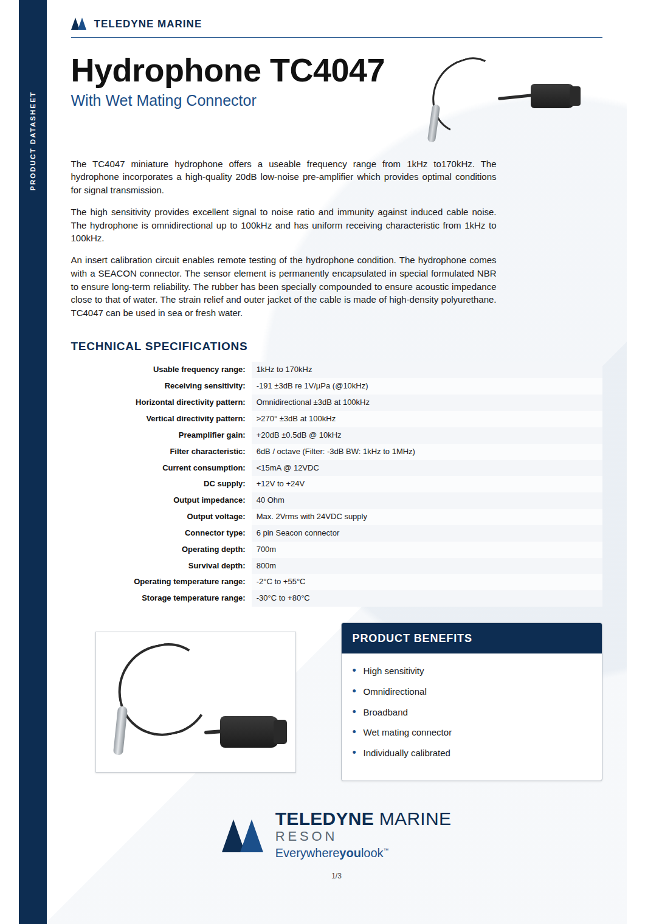Product Datasheet
Teledyne Marine
Hydrophone TC4047
With Wet Mating Connector
The TC4047 miniature hydrophone offers a useable frequency range from 1kHz to170kHz. The hydrophone incorporates a high-quality 20dB low-noise pre-amplifier which provides optimal conditions for signal transmission.
The high sensitivity provides excellent signal to noise ratio and immunity against induced cable noise. The hydrophone is omnidirectional up to 100kHz and has uniform receiving characteristic from 1kHz to 100kHz.
An insert calibration circuit enables remote testing of the hydrophone condition. The hydrophone comes with a SEACON connector. The sensor element is permanently encapsulated in special formulated NBR to ensure long-term reliability. The rubber has been specially compounded to ensure acoustic impedance close to that of water. The strain relief and outer jacket of the cable is made of high-density polyurethane. TC4047 can be used in sea or fresh water.
Technical Specifications
| Usable frequency range: | 1kHz to 170kHz |
| Receiving sensitivity: | -191 ±3dB re 1V/µPa (@10kHz) |
| Horizontal directivity pattern: | Omnidirectional ±3dB at 100kHz |
| Vertical directivity pattern: | >270° ±3dB at 100kHz |
| Preamplifier gain: | +20dB ±0.5dB @ 10kHz |
| Filter characteristic: | 6dB / octave (Filter: -3dB BW: 1kHz to 1MHz) |
| Current consumption: | <15mA @ 12VDC |
| DC supply: | +12V to +24V |
| Output impedance: | 40 Ohm |
| Output voltage: | Max. 2Vrms with 24VDC supply |
| Connector type: | 6 pin Seacon connector |
| Operating depth: | 700m |
| Survival depth: | 800m |
| Operating temperature range: | -2°C to +55°C |
| Storage temperature range: | -30°C to +80°C |
Product Benefits
High sensitivity
Omnidirectional
Broadband
Wet mating connector
Individually calibrated
TELEDYNE MARINE
RESON
Everywhereyoulook™
1/3